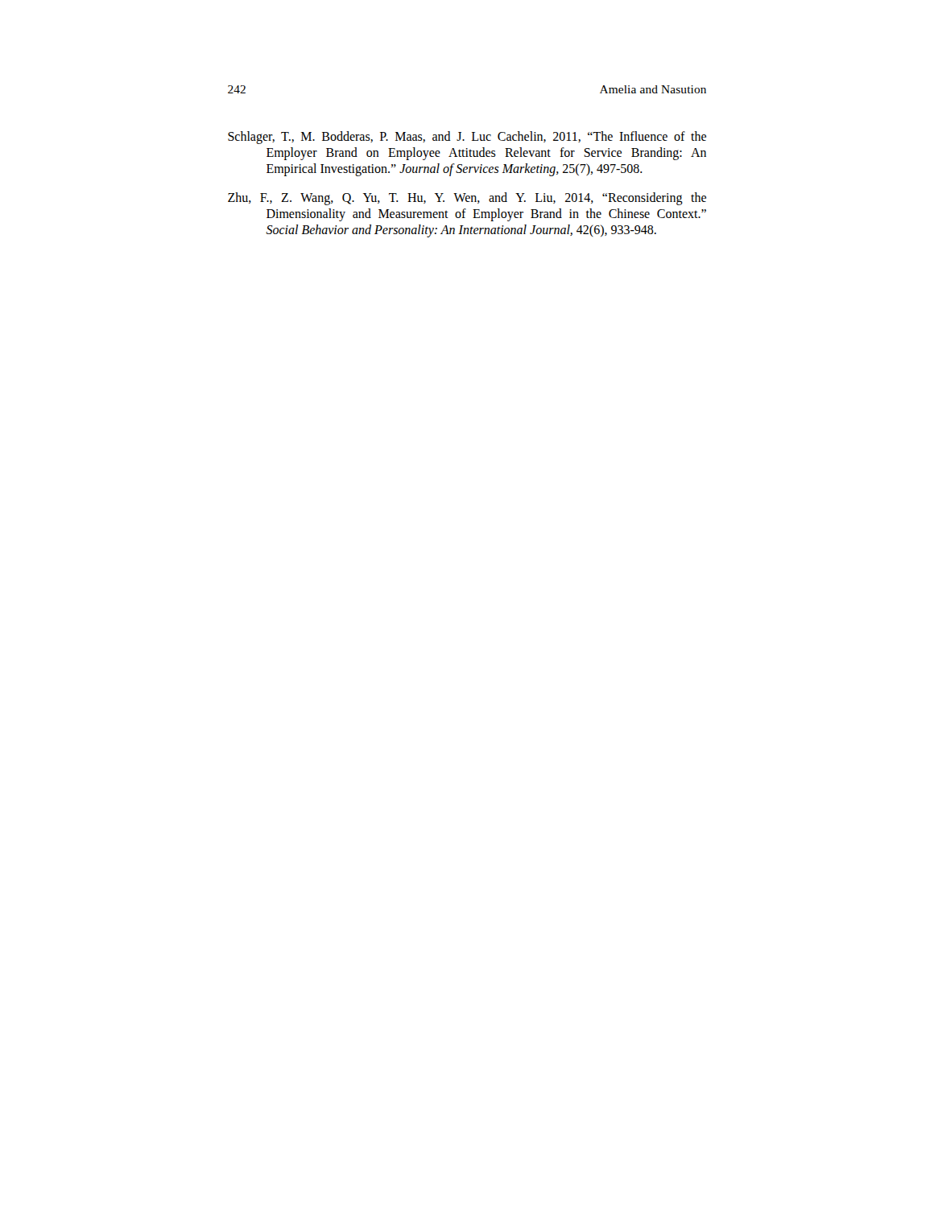242 Amelia and Nasution
Schlager, T., M. Bodderas, P. Maas, and J. Luc Cachelin, 2011, “The Influence of the Employer Brand on Employee Attitudes Relevant for Service Branding: An Empirical Investigation.” Journal of Services Marketing, 25(7), 497-508.
Zhu, F., Z. Wang, Q. Yu, T. Hu, Y. Wen, and Y. Liu, 2014, “Reconsidering the Dimensionality and Measurement of Employer Brand in the Chinese Context.” Social Behavior and Personality: An International Journal, 42(6), 933-948.